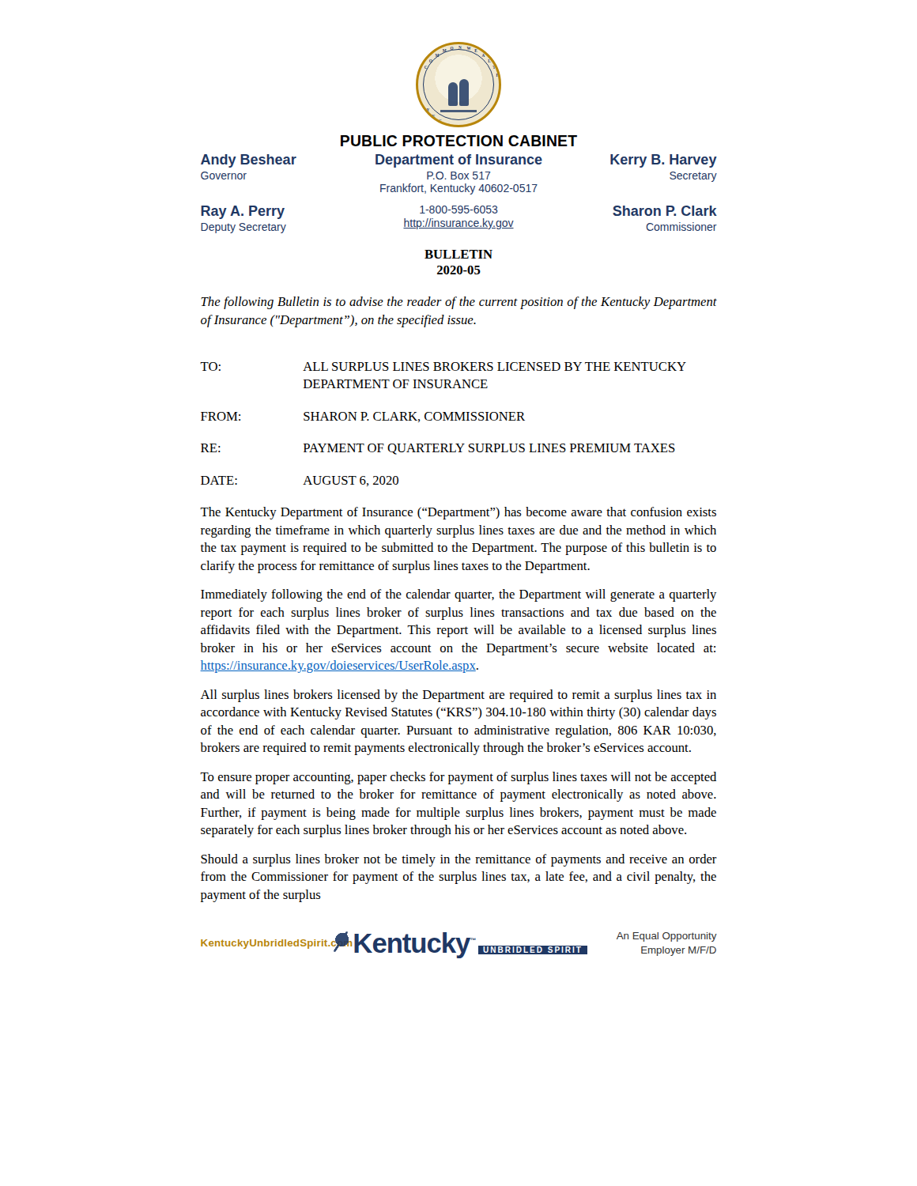C O M M O N W E A L T H K E N T U C K Y
PUBLIC PROTECTION CABINET
Andy Beshear
Governor
Department of Insurance
P.O. Box 517
Frankfort, Kentucky 40602-0517
Kerry B. Harvey
Secretary
Ray A. Perry
Deputy Secretary
1-800-595-6053
http://insurance.ky.gov
Sharon P. Clark
Commissioner
BULLETIN
2020-05
The following Bulletin is to advise the reader of the current position of the Kentucky Department of Insurance ("Department”), on the specified issue.
TO:
ALL SURPLUS LINES BROKERS LICENSED BY THE KENTUCKY DEPARTMENT OF INSURANCE
FROM:
SHARON P. CLARK, COMMISSIONER
RE:
PAYMENT OF QUARTERLY SURPLUS LINES PREMIUM TAXES
DATE:
AUGUST 6, 2020
The Kentucky Department of Insurance (“Department”) has become aware that confusion exists regarding the timeframe in which quarterly surplus lines taxes are due and the method in which the tax payment is required to be submitted to the Department. The purpose of this bulletin is to clarify the process for remittance of surplus lines taxes to the Department.
Immediately following the end of the calendar quarter, the Department will generate a quarterly report for each surplus lines broker of surplus lines transactions and tax due based on the affidavits filed with the Department. This report will be available to a licensed surplus lines broker in his or her eServices account on the Department’s secure website located at: https://insurance.ky.gov/doieservices/UserRole.aspx.
All surplus lines brokers licensed by the Department are required to remit a surplus lines tax in accordance with Kentucky Revised Statutes (“KRS”) 304.10-180 within thirty (30) calendar days of the end of each calendar quarter. Pursuant to administrative regulation, 806 KAR 10:030, brokers are required to remit payments electronically through the broker’s eServices account.
To ensure proper accounting, paper checks for payment of surplus lines taxes will not be accepted and will be returned to the broker for remittance of payment electronically as noted above. Further, if payment is being made for multiple surplus lines brokers, payment must be made separately for each surplus lines broker through his or her eServices account as noted above.
Should a surplus lines broker not be timely in the remittance of payments and receive an order from the Commissioner for payment of the surplus lines tax, a late fee, and a civil penalty, the payment of the surplus
KentuckyUnbridledSpirit.com
Kentucky™
UNBRIDLED SPIRIT
An Equal Opportunity Employer M/F/D